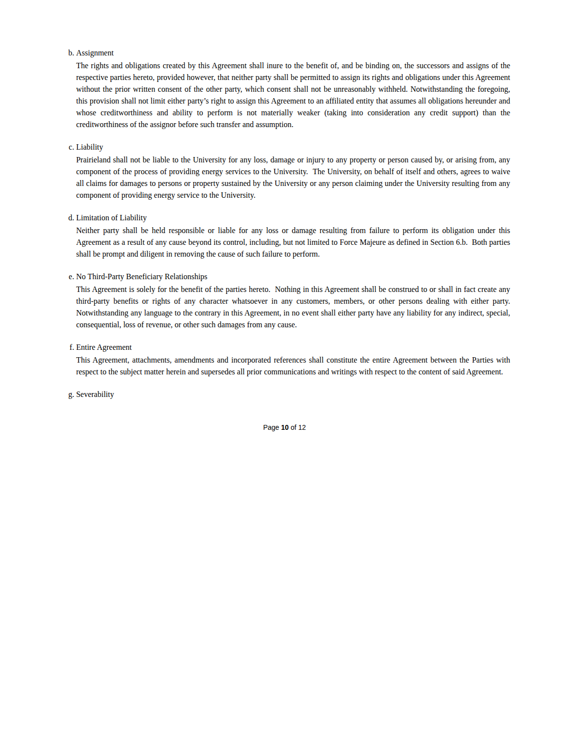Assignment
The rights and obligations created by this Agreement shall inure to the benefit of, and be binding on, the successors and assigns of the respective parties hereto, provided however, that neither party shall be permitted to assign its rights and obligations under this Agreement without the prior written consent of the other party, which consent shall not be unreasonably withheld. Notwithstanding the foregoing, this provision shall not limit either party’s right to assign this Agreement to an affiliated entity that assumes all obligations hereunder and whose creditworthiness and ability to perform is not materially weaker (taking into consideration any credit support) than the creditworthiness of the assignor before such transfer and assumption.
Liability
Prairieland shall not be liable to the University for any loss, damage or injury to any property or person caused by, or arising from, any component of the process of providing energy services to the University. The University, on behalf of itself and others, agrees to waive all claims for damages to persons or property sustained by the University or any person claiming under the University resulting from any component of providing energy service to the University.
Limitation of Liability
Neither party shall be held responsible or liable for any loss or damage resulting from failure to perform its obligation under this Agreement as a result of any cause beyond its control, including, but not limited to Force Majeure as defined in Section 6.b. Both parties shall be prompt and diligent in removing the cause of such failure to perform.
No Third-Party Beneficiary Relationships
This Agreement is solely for the benefit of the parties hereto. Nothing in this Agreement shall be construed to or shall in fact create any third-party benefits or rights of any character whatsoever in any customers, members, or other persons dealing with either party. Notwithstanding any language to the contrary in this Agreement, in no event shall either party have any liability for any indirect, special, consequential, loss of revenue, or other such damages from any cause.
Entire Agreement
This Agreement, attachments, amendments and incorporated references shall constitute the entire Agreement between the Parties with respect to the subject matter herein and supersedes all prior communications and writings with respect to the content of said Agreement.
Severability
Page 10 of 12